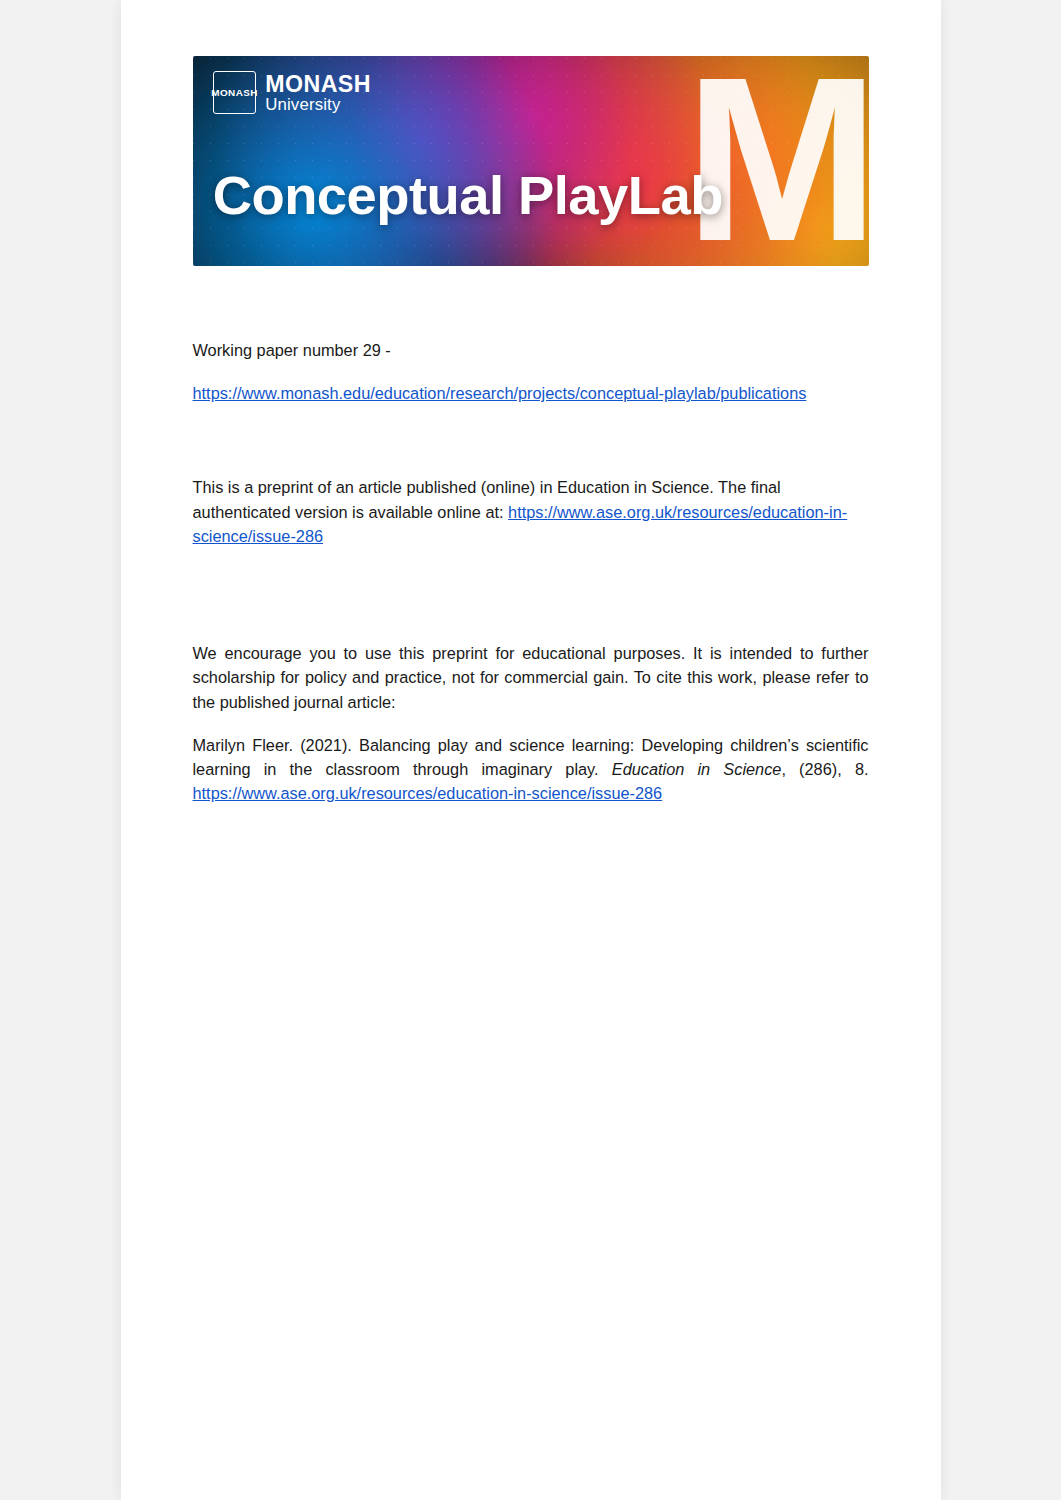MONASH MONASH University
M
Conceptual PlayLab
Working paper number 29 -
https://www.monash.edu/education/research/projects/conceptual-playlab/publications
This is a preprint of an article published (online) in Education in Science. The final authenticated version is available online at: https://www.ase.org.uk/resources/education-in-science/issue-286
We encourage you to use this preprint for educational purposes. It is intended to further scholarship for policy and practice, not for commercial gain. To cite this work, please refer to the published journal article:
Marilyn Fleer. (2021). Balancing play and science learning: Developing children’s scientific learning in the classroom through imaginary play. Education in Science, (286), 8. https://www.ase.org.uk/resources/education-in-science/issue-286